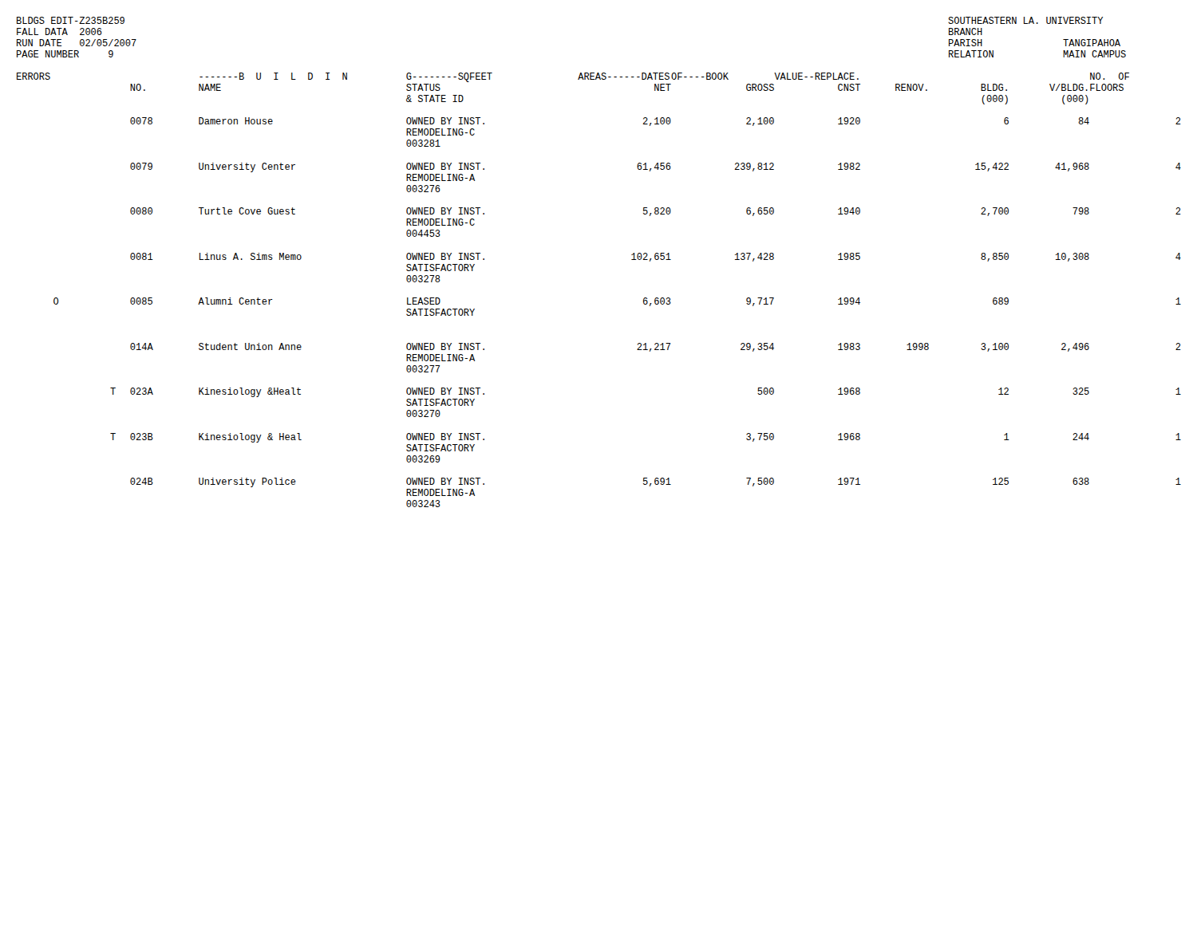| BLDGS EDIT-Z235B259 | | SOUTHEASTERN LA. UNIVERSITY |
| FALL DATA 2006 | | BRANCH |
| RUN DATE 02/05/2007 | | PARISH TANGIPAHOA |
| PAGE NUMBER 9 | | RELATION MAIN CAMPUS |
| ERRORS | | | -------B U I L D I N | G--------SQFEET | AREAS------DATES | OF----BOOK | VALUE--REPLACE. | | | | NO. OF |
| --- | --- | --- | --- | --- | --- | --- | --- | --- | --- | --- | --- |
| | | NO. | NAME | STATUS | NET | GROSS | CNST | RENOV. | BLDG. | V/BLDG. | FLOORS |
| | | | | & STATE ID | | | | | (000) | (000) | |
| | | 0078 | Dameron House | OWNED BY INST. | 2,100 | 2,100 | 1920 | | 6 | 84 | 2 |
| | | | | REMODELING-C | | | | | | | |
| | | | | 003281 | | | | | | | |
| | | 0079 | University Center | OWNED BY INST. | 61,456 | 239,812 | 1982 | | 15,422 | 41,968 | 4 |
| | | | | REMODELING-A | | | | | | | |
| | | | | 003276 | | | | | | | |
| | | 0080 | Turtle Cove Guest | OWNED BY INST. | 5,820 | 6,650 | 1940 | | 2,700 | 798 | 2 |
| | | | | REMODELING-C | | | | | | | |
| | | | | 004453 | | | | | | | |
| | | 0081 | Linus A. Sims Memo | OWNED BY INST. | 102,651 | 137,428 | 1985 | | 8,850 | 10,308 | 4 |
| | | | | SATISFACTORY | | | | | | | |
| | | | | 003278 | | | | | | | |
| O | | 0085 | Alumni Center | LEASED | 6,603 | 9,717 | 1994 | | 689 | | 1 |
| | | | | SATISFACTORY | | | | | | | |
| | | 014A | Student Union Anne | OWNED BY INST. | 21,217 | 29,354 | 1983 | 1998 | 3,100 | 2,496 | 2 |
| | | | | REMODELING-A | | | | | | | |
| | | | | 003277 | | | | | | | |
| | T | 023A | Kinesiology &Healt | OWNED BY INST. | | 500 | 1968 | | 12 | 325 | 1 |
| | | | | SATISFACTORY | | | | | | | |
| | | | | 003270 | | | | | | | |
| | T | 023B | Kinesiology & Heal | OWNED BY INST. | | 3,750 | 1968 | | 1 | 244 | 1 |
| | | | | SATISFACTORY | | | | | | | |
| | | | | 003269 | | | | | | | |
| | | 024B | University Police | OWNED BY INST. | 5,691 | 7,500 | 1971 | | 125 | 638 | 1 |
| | | | | REMODELING-A | | | | | | | |
| | | | | 003243 | | | | | | | |